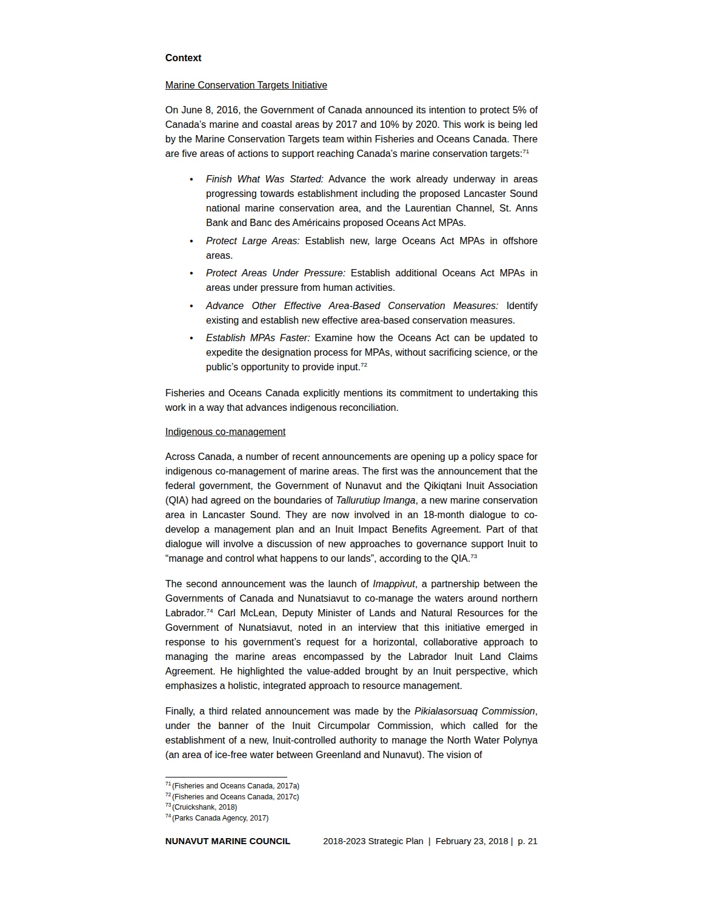Context
Marine Conservation Targets Initiative
On June 8, 2016, the Government of Canada announced its intention to protect 5% of Canada’s marine and coastal areas by 2017 and 10% by 2020. This work is being led by the Marine Conservation Targets team within Fisheries and Oceans Canada. There are five areas of actions to support reaching Canada’s marine conservation targets:71
Finish What Was Started: Advance the work already underway in areas progressing towards establishment including the proposed Lancaster Sound national marine conservation area, and the Laurentian Channel, St. Anns Bank and Banc des Américains proposed Oceans Act MPAs.
Protect Large Areas: Establish new, large Oceans Act MPAs in offshore areas.
Protect Areas Under Pressure: Establish additional Oceans Act MPAs in areas under pressure from human activities.
Advance Other Effective Area-Based Conservation Measures: Identify existing and establish new effective area-based conservation measures.
Establish MPAs Faster: Examine how the Oceans Act can be updated to expedite the designation process for MPAs, without sacrificing science, or the public’s opportunity to provide input.72
Fisheries and Oceans Canada explicitly mentions its commitment to undertaking this work in a way that advances indigenous reconciliation.
Indigenous co-management
Across Canada, a number of recent announcements are opening up a policy space for indigenous co-management of marine areas. The first was the announcement that the federal government, the Government of Nunavut and the Qikiqtani Inuit Association (QIA) had agreed on the boundaries of Tallurutiup Imanga, a new marine conservation area in Lancaster Sound. They are now involved in an 18-month dialogue to co-develop a management plan and an Inuit Impact Benefits Agreement. Part of that dialogue will involve a discussion of new approaches to governance support Inuit to “manage and control what happens to our lands”, according to the QIA.73
The second announcement was the launch of Imappivut, a partnership between the Governments of Canada and Nunatsiavut to co-manage the waters around northern Labrador.74 Carl McLean, Deputy Minister of Lands and Natural Resources for the Government of Nunatsiavut, noted in an interview that this initiative emerged in response to his government’s request for a horizontal, collaborative approach to managing the marine areas encompassed by the Labrador Inuit Land Claims Agreement. He highlighted the value-added brought by an Inuit perspective, which emphasizes a holistic, integrated approach to resource management.
Finally, a third related announcement was made by the Pikialasorsuaq Commission, under the banner of the Inuit Circumpolar Commission, which called for the establishment of a new, Inuit-controlled authority to manage the North Water Polynya (an area of ice-free water between Greenland and Nunavut). The vision of
71(Fisheries and Oceans Canada, 2017a)
72(Fisheries and Oceans Canada, 2017c)
73(Cruickshank, 2018)
74(Parks Canada Agency, 2017)
NUNAVUT MARINE COUNCIL
2018-2023 Strategic Plan | February 23, 2018 | p. 21